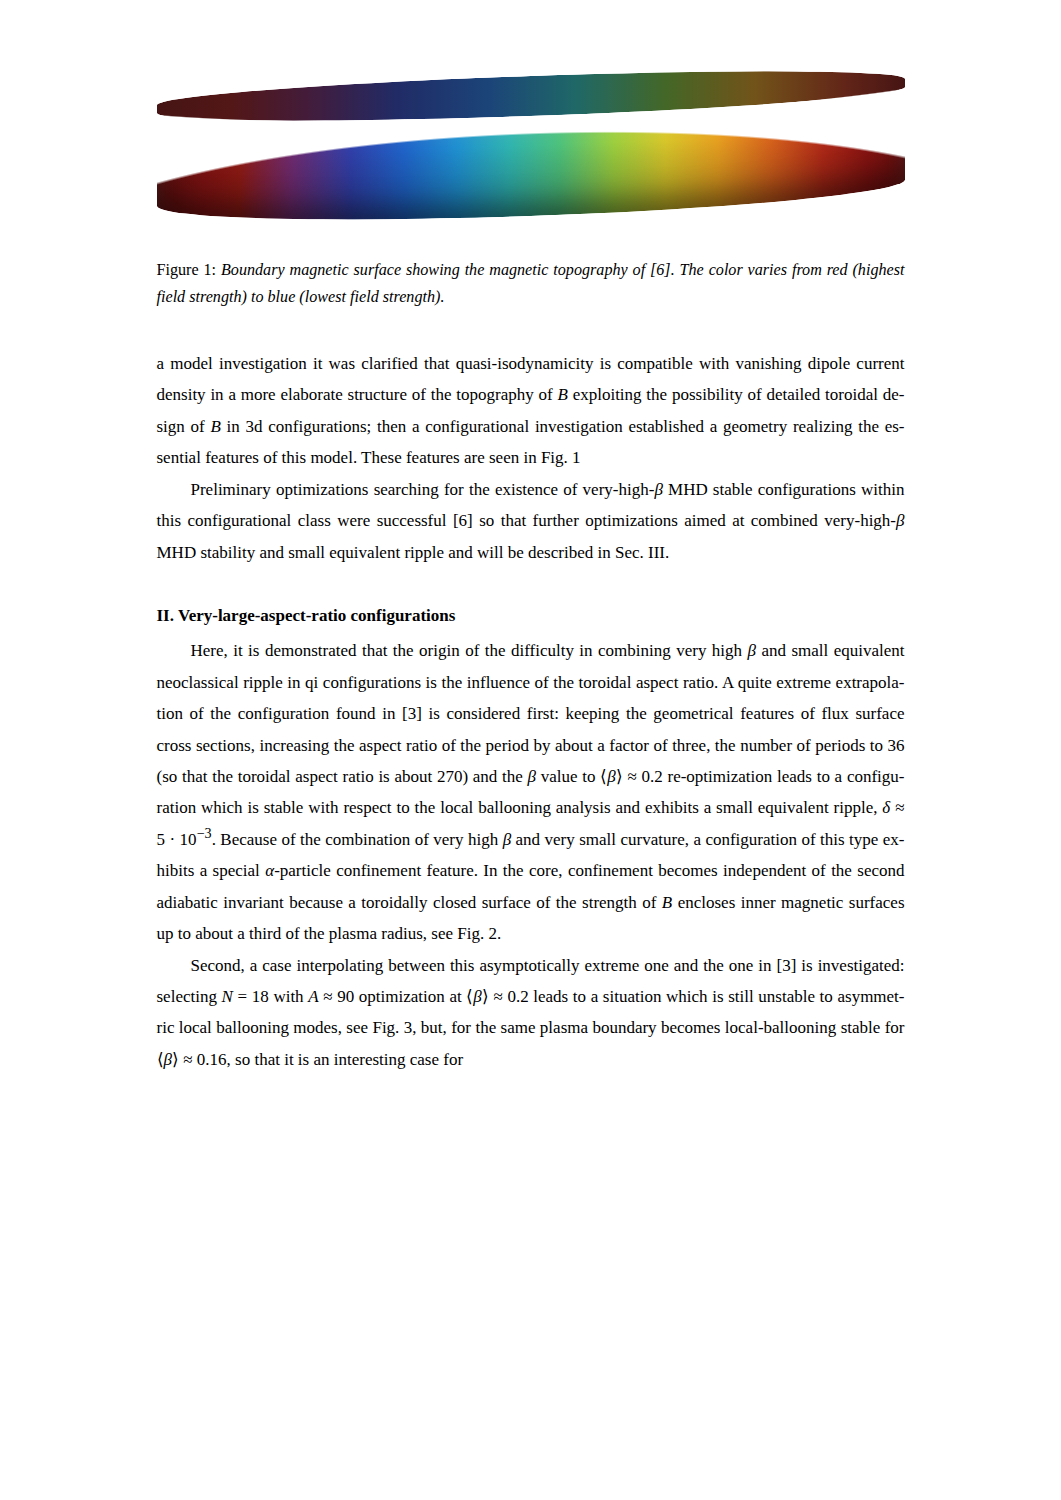Figure 1: Boundary magnetic surface showing the magnetic topography of [6]. The color varies from red (highest field strength) to blue (lowest field strength).
a model investigation it was clarified that quasi-isodynamicity is compatible with vanishing dipole current density in a more elaborate structure of the topography of B exploiting the possibility of detailed toroidal design of B in 3d configurations; then a configurational investigation established a geometry realizing the essential features of this model. These features are seen in Fig. 1
Preliminary optimizations searching for the existence of very-high-β MHD stable configurations within this configurational class were successful [6] so that further optimizations aimed at combined very-high-β MHD stability and small equivalent ripple and will be described in Sec. III.
II. Very-large-aspect-ratio configurations
Here, it is demonstrated that the origin of the difficulty in combining very high β and small equivalent neoclassical ripple in qi configurations is the influence of the toroidal aspect ratio. A quite extreme extrapolation of the configuration found in [3] is considered first: keeping the geometrical features of flux surface cross sections, increasing the aspect ratio of the period by about a factor of three, the number of periods to 36 (so that the toroidal aspect ratio is about 270) and the β value to ⟨β⟩ ≈ 0.2 re-optimization leads to a configuration which is stable with respect to the local ballooning analysis and exhibits a small equivalent ripple, δ ≈ 5 · 10−3. Because of the combination of very high β and very small curvature, a configuration of this type exhibits a special α-particle confinement feature. In the core, confinement becomes independent of the second adiabatic invariant because a toroidally closed surface of the strength of B encloses inner magnetic surfaces up to about a third of the plasma radius, see Fig. 2.
Second, a case interpolating between this asymptotically extreme one and the one in [3] is investigated: selecting N = 18 with A ≈ 90 optimization at ⟨β⟩ ≈ 0.2 leads to a situation which is still unstable to asymmetric local ballooning modes, see Fig. 3, but, for the same plasma boundary becomes local-ballooning stable for ⟨β⟩ ≈ 0.16, so that it is an interesting case for